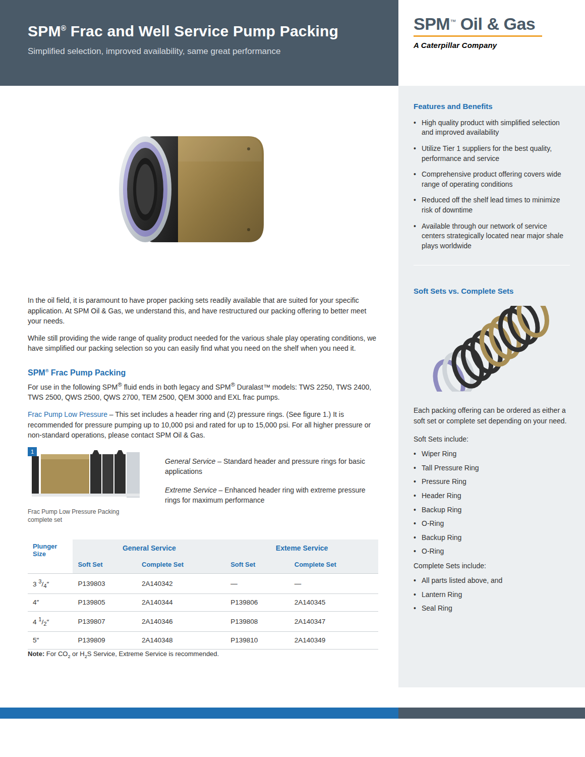SPM® Frac and Well Service Pump Packing
Simplified selection, improved availability, same great performance
SPM™ Oil & Gas
A Caterpillar Company
In the oil field, it is paramount to have proper packing sets readily available that are suited for your specific application. At SPM Oil & Gas, we understand this, and have restructured our packing offering to better meet your needs.
While still providing the wide range of quality product needed for the various shale play operating conditions, we have simplified our packing selection so you can easily find what you need on the shelf when you need it.
SPM® Frac Pump Packing
For use in the following SPM® fluid ends in both legacy and SPM® Duralast™ models: TWS 2250, TWS 2400, TWS 2500, QWS 2500, QWS 2700, TEM 2500, QEM 3000 and EXL frac pumps.
Frac Pump Low Pressure – This set includes a header ring and (2) pressure rings. (See figure 1.) It is recommended for pressure pumping up to 10,000 psi and rated for up to 15,000 psi. For all higher pressure or non-standard operations, please contact SPM Oil & Gas.
1
Frac Pump Low Pressure Packing
complete set
General Service – Standard header and pressure rings for basic applications
Extreme Service – Enhanced header ring with extreme pressure rings for maximum performance
| | General Service | Exteme Service |
| --- | --- | --- |
| Soft Set | Complete Set | Soft Set | Complete Set |
| 3 3 / 4 ″ | P139803 | 2A140342 | — | — |
| 4″ | P139805 | 2A140344 | P139806 | 2A140345 |
| 4 1 / 2 ″ | P139807 | 2A140346 | P139808 | 2A140347 |
| 5″ | P139809 | 2A140348 | P139810 | 2A140349 |
Plunger
Size
Note: For CO2 or H2S Service, Extreme Service is recommended.
Features and Benefits
High quality product with simplified selection and improved availability
Utilize Tier 1 suppliers for the best quality, performance and service
Comprehensive product offering covers wide range of operating conditions
Reduced off the shelf lead times to minimize risk of downtime
Available through our network of service centers strategically located near major shale plays worldwide
Soft Sets vs. Complete Sets
Each packing offering can be ordered as either a soft set or complete set depending on your need.
Soft Sets include:
Wiper Ring
Tall Pressure Ring
Pressure Ring
Header Ring
Backup Ring
O-Ring
Backup Ring
O-Ring
Complete Sets include:
All parts listed above, and
Lantern Ring
Seal Ring